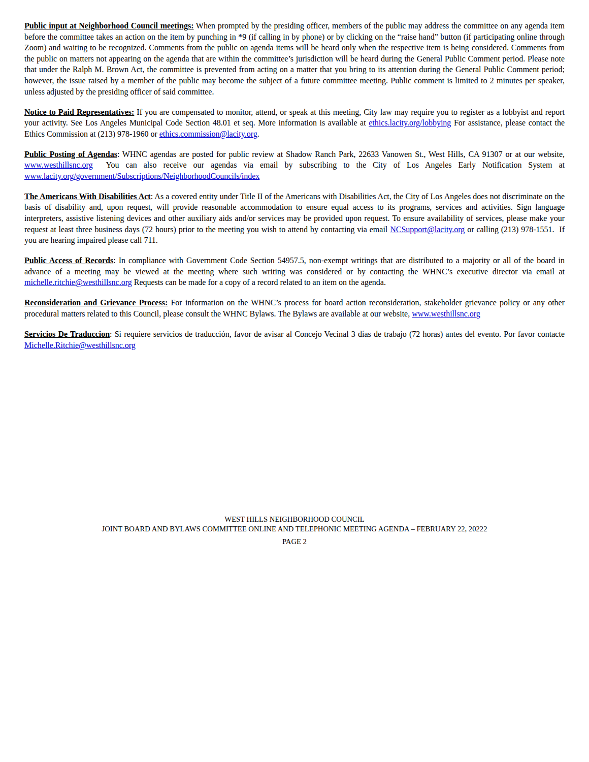Public input at Neighborhood Council meetings: When prompted by the presiding officer, members of the public may address the committee on any agenda item before the committee takes an action on the item by punching in *9 (if calling in by phone) or by clicking on the “raise hand” button (if participating online through Zoom) and waiting to be recognized. Comments from the public on agenda items will be heard only when the respective item is being considered. Comments from the public on matters not appearing on the agenda that are within the committee’s jurisdiction will be heard during the General Public Comment period. Please note that under the Ralph M. Brown Act, the committee is prevented from acting on a matter that you bring to its attention during the General Public Comment period; however, the issue raised by a member of the public may become the subject of a future committee meeting. Public comment is limited to 2 minutes per speaker, unless adjusted by the presiding officer of said committee.
Notice to Paid Representatives: If you are compensated to monitor, attend, or speak at this meeting, City law may require you to register as a lobbyist and report your activity. See Los Angeles Municipal Code Section 48.01 et seq. More information is available at ethics.lacity.org/lobbying For assistance, please contact the Ethics Commission at (213) 978-1960 or ethics.commission@lacity.org.
Public Posting of Agendas: WHNC agendas are posted for public review at Shadow Ranch Park, 22633 Vanowen St., West Hills, CA 91307 or at our website, www.westhillsnc.org You can also receive our agendas via email by subscribing to the City of Los Angeles Early Notification System at www.lacity.org/government/Subscriptions/NeighborhoodCouncils/index
The Americans With Disabilities Act: As a covered entity under Title II of the Americans with Disabilities Act, the City of Los Angeles does not discriminate on the basis of disability and, upon request, will provide reasonable accommodation to ensure equal access to its programs, services and activities. Sign language interpreters, assistive listening devices and other auxiliary aids and/or services may be provided upon request. To ensure availability of services, please make your request at least three business days (72 hours) prior to the meeting you wish to attend by contacting via email NCSupport@lacity.org or calling (213) 978-1551. If you are hearing impaired please call 711.
Public Access of Records: In compliance with Government Code Section 54957.5, non-exempt writings that are distributed to a majority or all of the board in advance of a meeting may be viewed at the meeting where such writing was considered or by contacting the WHNC’s executive director via email at michelle.ritchie@westhillsnc.org Requests can be made for a copy of a record related to an item on the agenda.
Reconsideration and Grievance Process: For information on the WHNC’s process for board action reconsideration, stakeholder grievance policy or any other procedural matters related to this Council, please consult the WHNC Bylaws. The Bylaws are available at our website, www.westhillsnc.org
Servicios De Traduccion: Si requiere servicios de traducción, favor de avisar al Concejo Vecinal 3 días de trabajo (72 horas) antes del evento. Por favor contacte Michelle.Ritchie@westhillsnc.org
West Hills Neighborhood Council
Joint Board and Bylaws Committee Online and Telephonic Meeting Agenda – February 22, 20222
Page 2